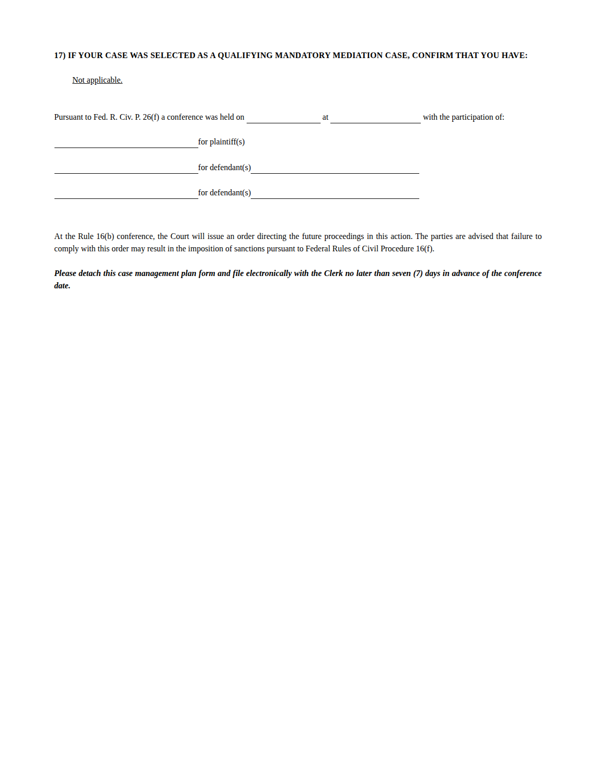17) If your case was selected as a qualifying mandatory mediation case, confirm that you have:
Not applicable.
Pursuant to Fed. R. Civ. P. 26(f) a conference was held on at with the participation of:
for plaintiff(s)
for defendant(s)
for defendant(s)
At the Rule 16(b) conference, the Court will issue an order directing the future proceedings in this action. The parties are advised that failure to comply with this order may result in the imposition of sanctions pursuant to Federal Rules of Civil Procedure 16(f).
Please detach this case management plan form and file electronically with the Clerk no later than seven (7) days in advance of the conference date.